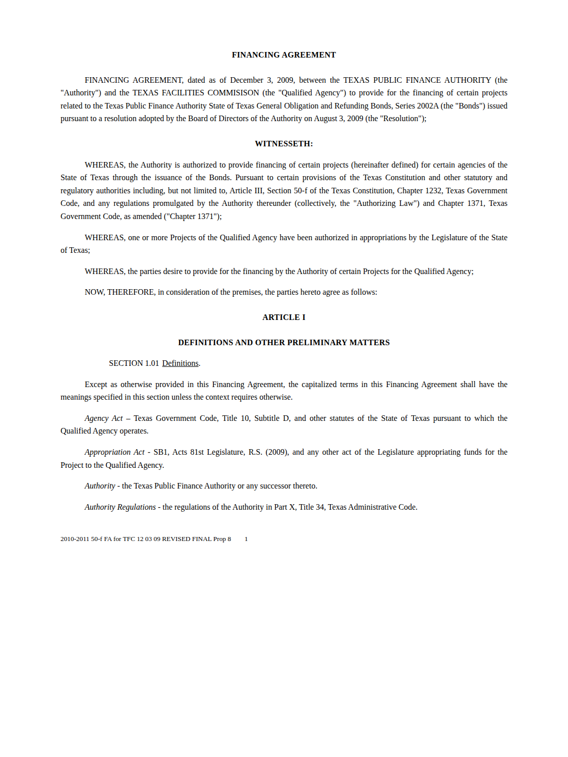FINANCING AGREEMENT
FINANCING AGREEMENT, dated as of December 3, 2009, between the TEXAS PUBLIC FINANCE AUTHORITY (the "Authority") and the TEXAS FACILITIES COMMISISON (the "Qualified Agency") to provide for the financing of certain projects related to the Texas Public Finance Authority State of Texas General Obligation and Refunding Bonds, Series 2002A (the "Bonds") issued pursuant to a resolution adopted by the Board of Directors of the Authority on August 3, 2009 (the "Resolution");
WITNESSETH:
WHEREAS, the Authority is authorized to provide financing of certain projects (hereinafter defined) for certain agencies of the State of Texas through the issuance of the Bonds. Pursuant to certain provisions of the Texas Constitution and other statutory and regulatory authorities including, but not limited to, Article III, Section 50-f of the Texas Constitution, Chapter 1232, Texas Government Code, and any regulations promulgated by the Authority thereunder (collectively, the "Authorizing Law") and Chapter 1371, Texas Government Code, as amended ("Chapter 1371");
WHEREAS, one or more Projects of the Qualified Agency have been authorized in appropriations by the Legislature of the State of Texas;
WHEREAS, the parties desire to provide for the financing by the Authority of certain Projects for the Qualified Agency;
NOW, THEREFORE, in consideration of the premises, the parties hereto agree as follows:
ARTICLE I
DEFINITIONS AND OTHER PRELIMINARY MATTERS
SECTION 1.01 Definitions.
Except as otherwise provided in this Financing Agreement, the capitalized terms in this Financing Agreement shall have the meanings specified in this section unless the context requires otherwise.
Agency Act – Texas Government Code, Title 10, Subtitle D, and other statutes of the State of Texas pursuant to which the Qualified Agency operates.
Appropriation Act - SB1, Acts 81st Legislature, R.S. (2009), and any other act of the Legislature appropriating funds for the Project to the Qualified Agency.
Authority - the Texas Public Finance Authority or any successor thereto.
Authority Regulations - the regulations of the Authority in Part X, Title 34, Texas Administrative Code.
2010-2011 50-f FA for TFC 12 03 09 REVISED FINAL Prop 81